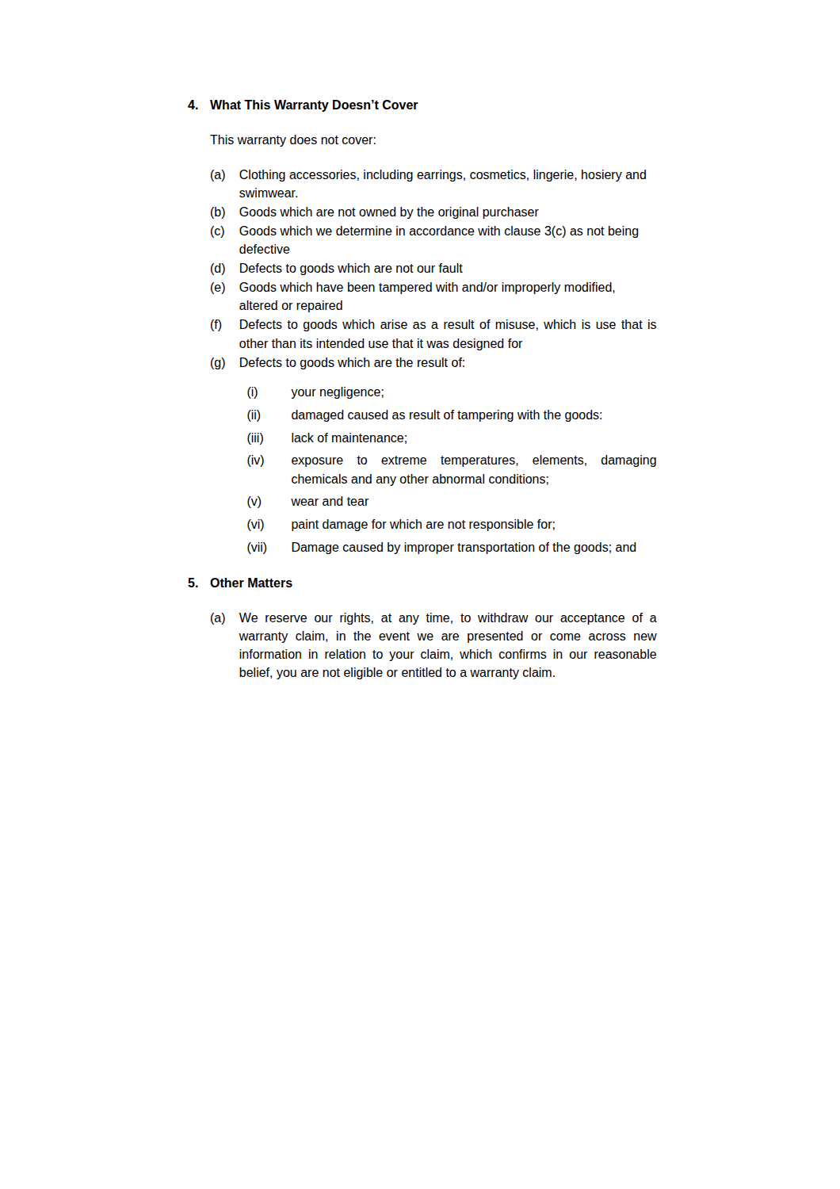What This Warranty Doesn’t Cover
This warranty does not cover:
Clothing accessories, including earrings, cosmetics, lingerie, hosiery and swimwear.
Goods which are not owned by the original purchaser
Goods which we determine in accordance with clause 3(c) as not being defective
Defects to goods which are not our fault
Goods which have been tampered with and/or improperly modified, altered or repaired
Defects to goods which arise as a result of misuse, which is use that is other than its intended use that it was designed for
Defects to goods which are the result of:
your negligence;
damaged caused as result of tampering with the goods:
lack of maintenance;
exposure to extreme temperatures, elements, damaging chemicals and any other abnormal conditions;
wear and tear
paint damage for which are not responsible for;
Damage caused by improper transportation of the goods; and
Other Matters
We reserve our rights, at any time, to withdraw our acceptance of a warranty claim, in the event we are presented or come across new information in relation to your claim, which confirms in our reasonable belief, you are not eligible or entitled to a warranty claim.